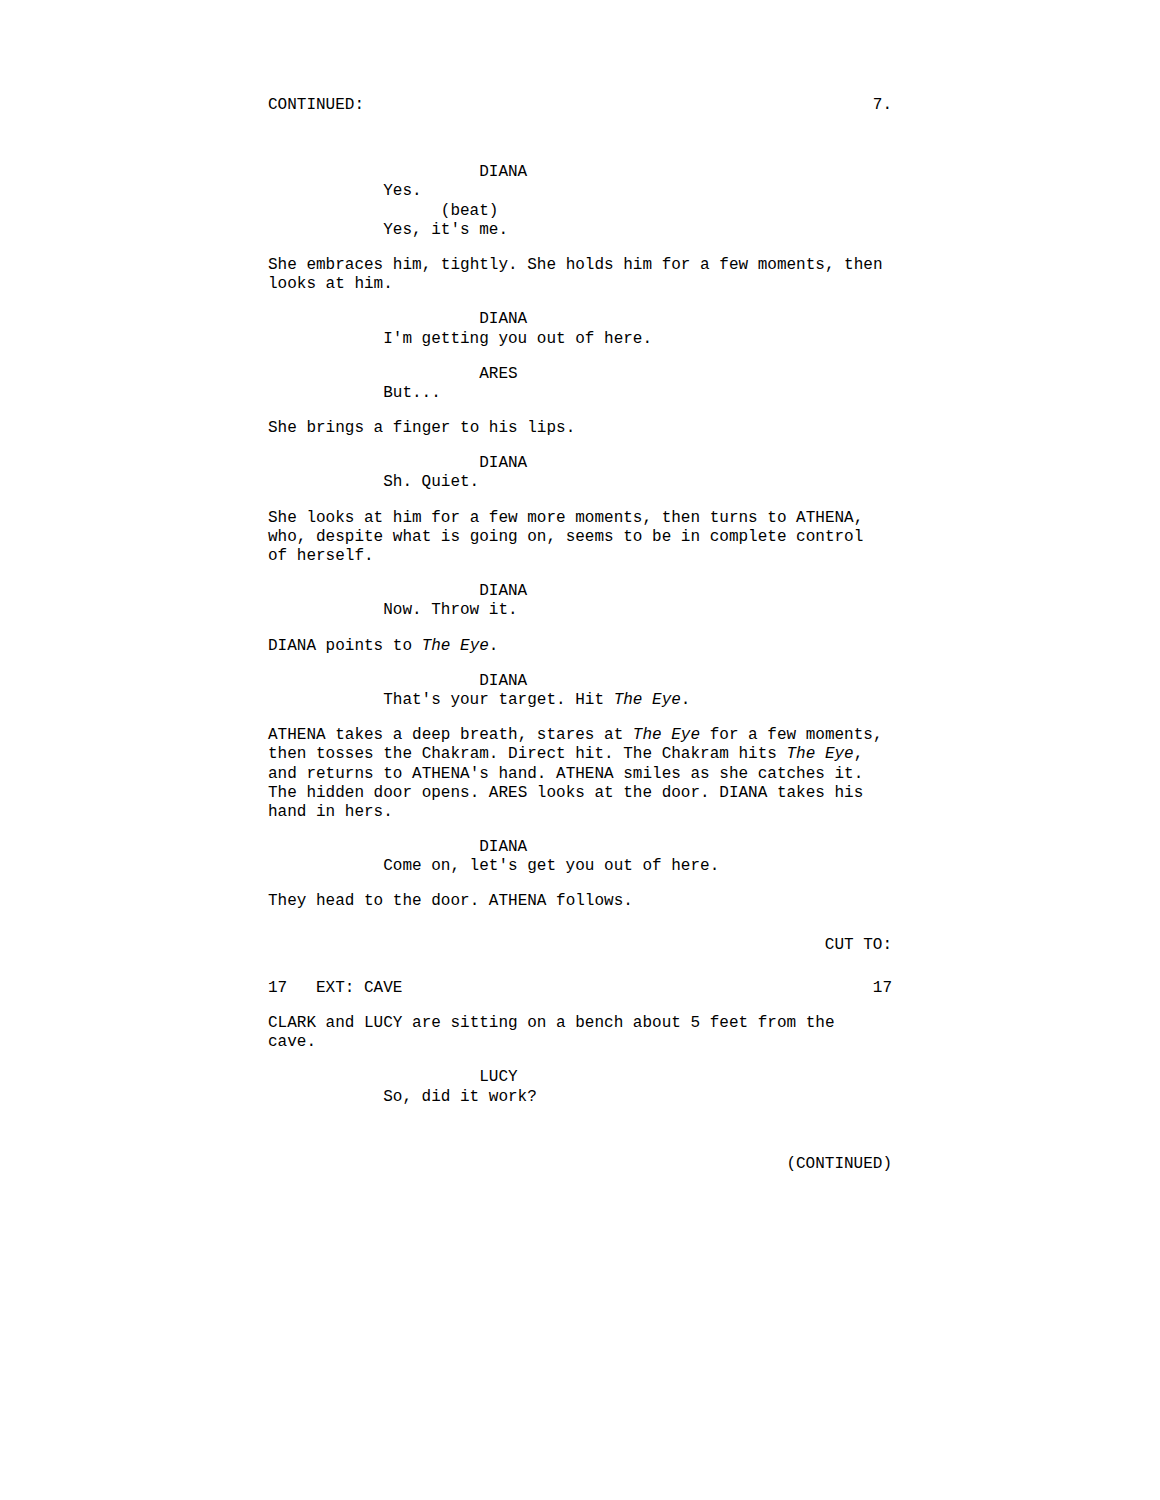CONTINUED:
7.
DIANA
Yes.
(beat)
Yes, it's me.
She embraces him, tightly. She holds him for a few moments, then looks at him.
DIANA
I'm getting you out of here.
ARES
But...
She brings a finger to his lips.
DIANA
Sh. Quiet.
She looks at him for a few more moments, then turns to ATHENA, who, despite what is going on, seems to be in complete control of herself.
DIANA
Now. Throw it.
DIANA points to The Eye.
DIANA
That's your target. Hit The Eye.
ATHENA takes a deep breath, stares at The Eye for a few moments, then tosses the Chakram. Direct hit. The Chakram hits The Eye, and returns to ATHENA's hand. ATHENA smiles as she catches it. The hidden door opens. ARES looks at the door. DIANA takes his hand in hers.
DIANA
Come on, let's get you out of here.
They head to the door. ATHENA follows.
CUT TO:
17
EXT: CAVE
17
CLARK and LUCY are sitting on a bench about 5 feet from the cave.
LUCY
So, did it work?
(CONTINUED)